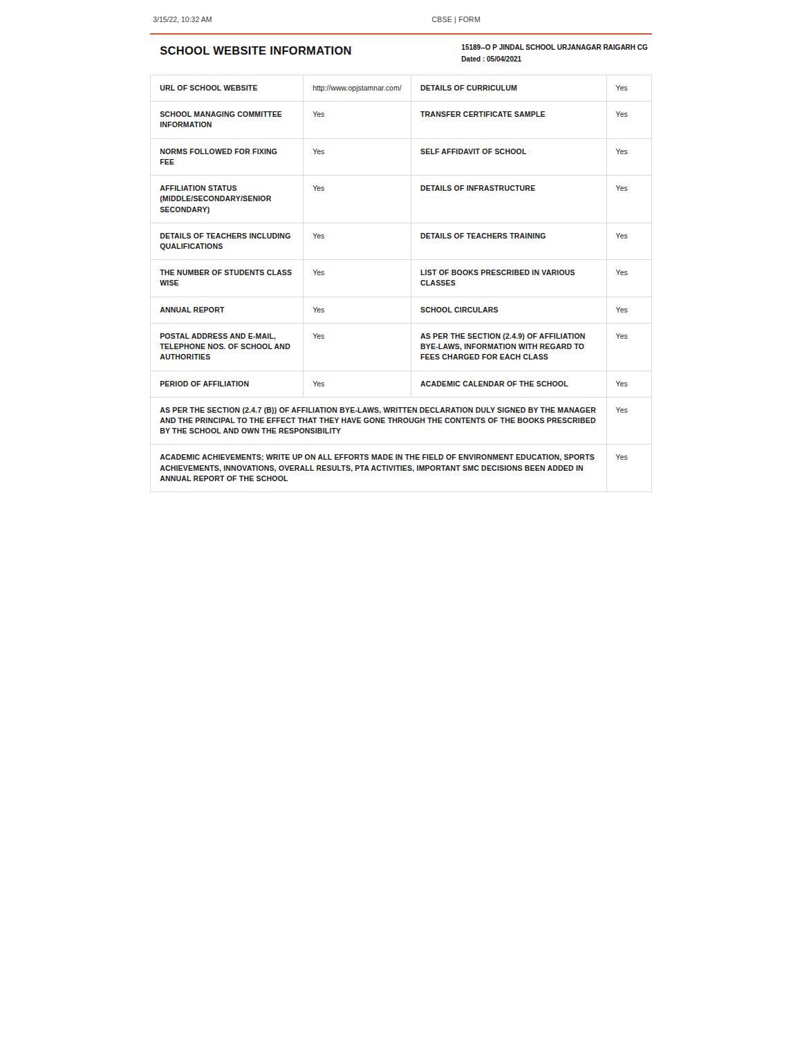3/15/22, 10:32 AM CBSE | FORM
SCHOOL WEBSITE INFORMATION
15189--O P JINDAL SCHOOL URJANAGAR RAIGARH CG
Dated : 05/04/2021
| URL OF SCHOOL WEBSITE | http://www.opjstamnar.com/ | DETAILS OF CURRICULUM | Yes |
| SCHOOL MANAGING COMMITTEE INFORMATION | Yes | TRANSFER CERTIFICATE SAMPLE | Yes |
| NORMS FOLLOWED FOR FIXING FEE | Yes | SELF AFFIDAVIT OF SCHOOL | Yes |
| AFFILIATION STATUS (MIDDLE/SECONDARY/SENIOR SECONDARY) | Yes | DETAILS OF INFRASTRUCTURE | Yes |
| DETAILS OF TEACHERS INCLUDING QUALIFICATIONS | Yes | DETAILS OF TEACHERS TRAINING | Yes |
| THE NUMBER OF STUDENTS CLASS WISE | Yes | LIST OF BOOKS PRESCRIBED IN VARIOUS CLASSES | Yes |
| ANNUAL REPORT | Yes | SCHOOL CIRCULARS | Yes |
| POSTAL ADDRESS AND E-MAIL, TELEPHONE NOS. OF SCHOOL AND AUTHORITIES | Yes | AS PER THE SECTION (2.4.9) OF AFFILIATION BYE-LAWS, INFORMATION WITH REGARD TO FEES CHARGED FOR EACH CLASS | Yes |
| PERIOD OF AFFILIATION | Yes | ACADEMIC CALENDAR OF THE SCHOOL | Yes |
| AS PER THE SECTION (2.4.7 (B)) OF AFFILIATION BYE-LAWS, WRITTEN DECLARATION DULY SIGNED BY THE MANAGER AND THE PRINCIPAL TO THE EFFECT THAT THEY HAVE GONE THROUGH THE CONTENTS OF THE BOOKS PRESCRIBED BY THE SCHOOL AND OWN THE RESPONSIBILITY | Yes |
| ACADEMIC ACHIEVEMENTS; WRITE UP ON ALL EFFORTS MADE IN THE FIELD OF ENVIRONMENT EDUCATION, SPORTS ACHIEVEMENTS, INNOVATIONS, OVERALL RESULTS, PTA ACTIVITIES, IMPORTANT SMC DECISIONS BEEN ADDED IN ANNUAL REPORT OF THE SCHOOL | Yes |